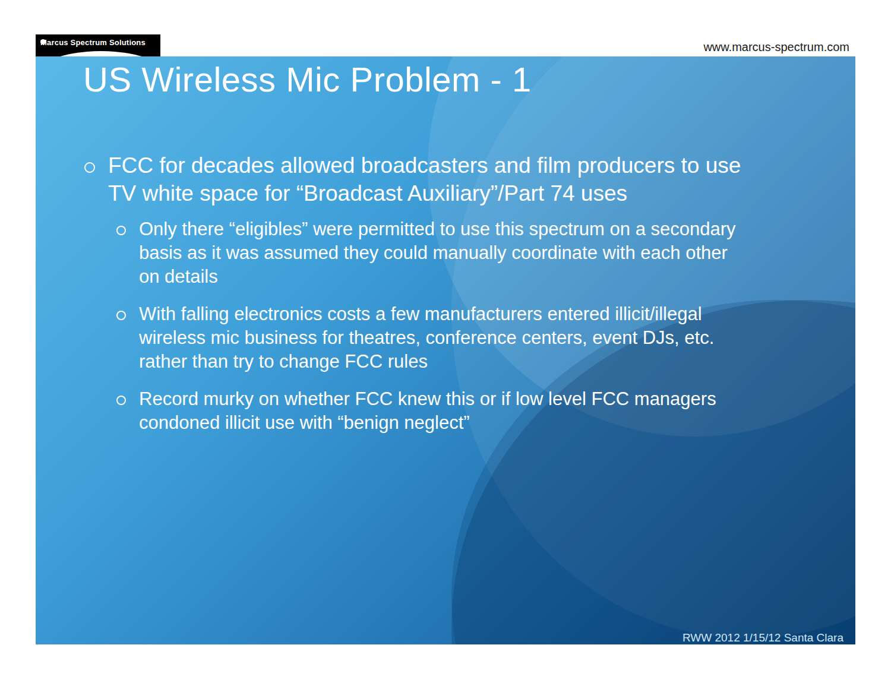Marcus Spectrum Solutions
www.marcus-spectrum.com
US Wireless Mic Problem - 1
8
FCC for decades allowed broadcasters and film producers to use TV white space for “Broadcast Auxiliary”/Part 74 uses
Only there “eligibles” were permitted to use this spectrum on a secondary basis as it was assumed they could manually coordinate with each other on details
With falling electronics costs a few manufacturers entered illicit/illegal wireless mic business for theatres, conference centers, event DJs, etc. rather than try to change FCC rules
Record murky on whether FCC knew this or if low level FCC managers condoned illicit use with “benign neglect”
RWW 2012 1/15/12 Santa Clara